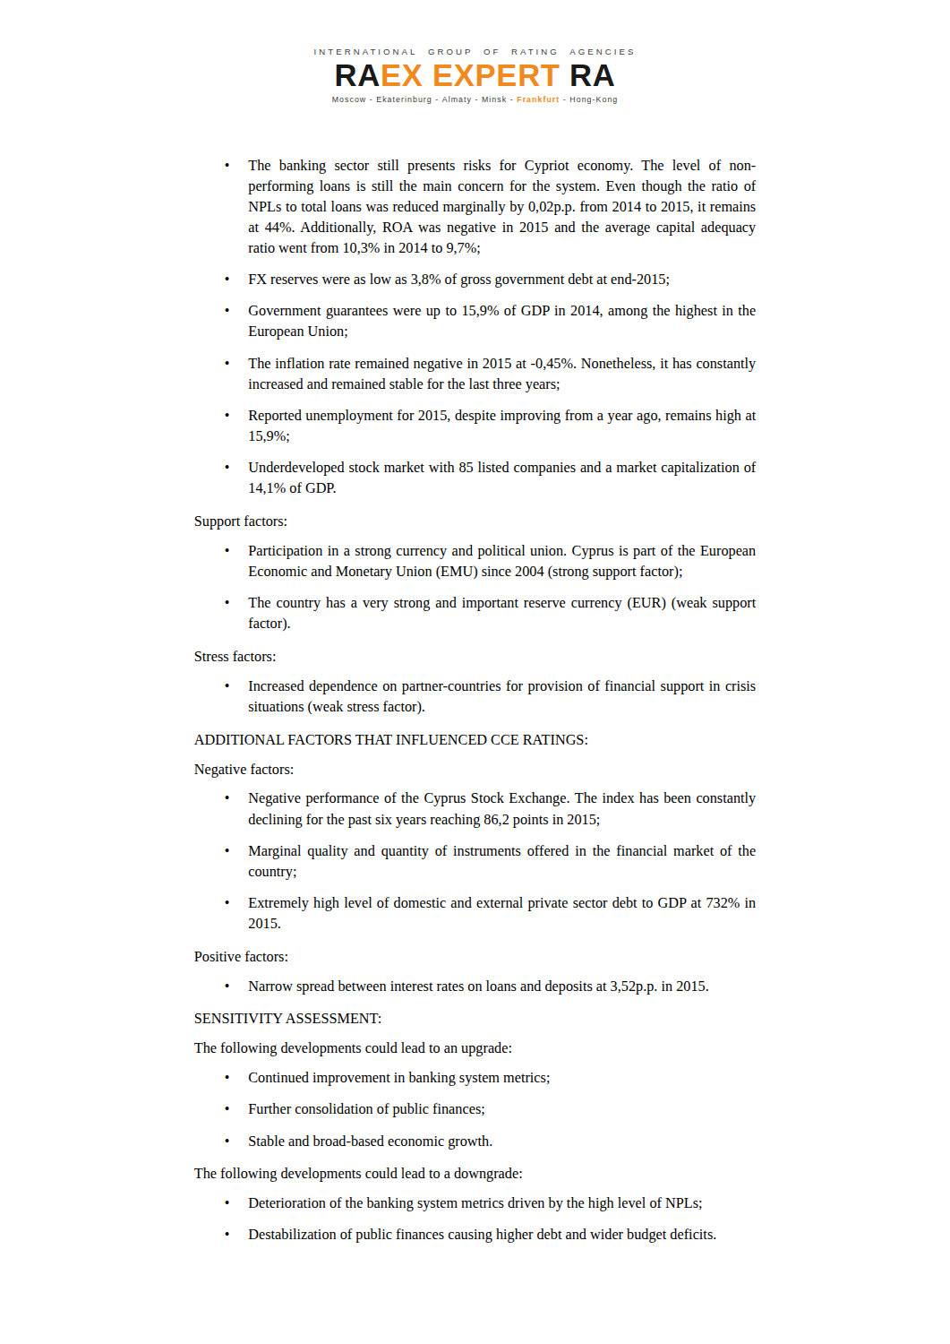INTERNATIONAL GROUP OF RATING AGENCIES
RAEX EXPERT RA
Moscow - Ekaterinburg - Almaty - Minsk - Frankfurt - Hong-Kong
The banking sector still presents risks for Cypriot economy. The level of non-performing loans is still the main concern for the system. Even though the ratio of NPLs to total loans was reduced marginally by 0,02p.p. from 2014 to 2015, it remains at 44%. Additionally, ROA was negative in 2015 and the average capital adequacy ratio went from 10,3% in 2014 to 9,7%;
FX reserves were as low as 3,8% of gross government debt at end-2015;
Government guarantees were up to 15,9% of GDP in 2014, among the highest in the European Union;
The inflation rate remained negative in 2015 at -0,45%. Nonetheless, it has constantly increased and remained stable for the last three years;
Reported unemployment for 2015, despite improving from a year ago, remains high at 15,9%;
Underdeveloped stock market with 85 listed companies and a market capitalization of 14,1% of GDP.
Support factors:
Participation in a strong currency and political union. Cyprus is part of the European Economic and Monetary Union (EMU) since 2004 (strong support factor);
The country has a very strong and important reserve currency (EUR) (weak support factor).
Stress factors:
Increased dependence on partner-countries for provision of financial support in crisis situations (weak stress factor).
ADDITIONAL FACTORS THAT INFLUENCED CCE RATINGS:
Negative factors:
Negative performance of the Cyprus Stock Exchange. The index has been constantly declining for the past six years reaching 86,2 points in 2015;
Marginal quality and quantity of instruments offered in the financial market of the country;
Extremely high level of domestic and external private sector debt to GDP at 732% in 2015.
Positive factors:
Narrow spread between interest rates on loans and deposits at 3,52p.p. in 2015.
SENSITIVITY ASSESSMENT:
The following developments could lead to an upgrade:
Continued improvement in banking system metrics;
Further consolidation of public finances;
Stable and broad-based economic growth.
The following developments could lead to a downgrade:
Deterioration of the banking system metrics driven by the high level of NPLs;
Destabilization of public finances causing higher debt and wider budget deficits.